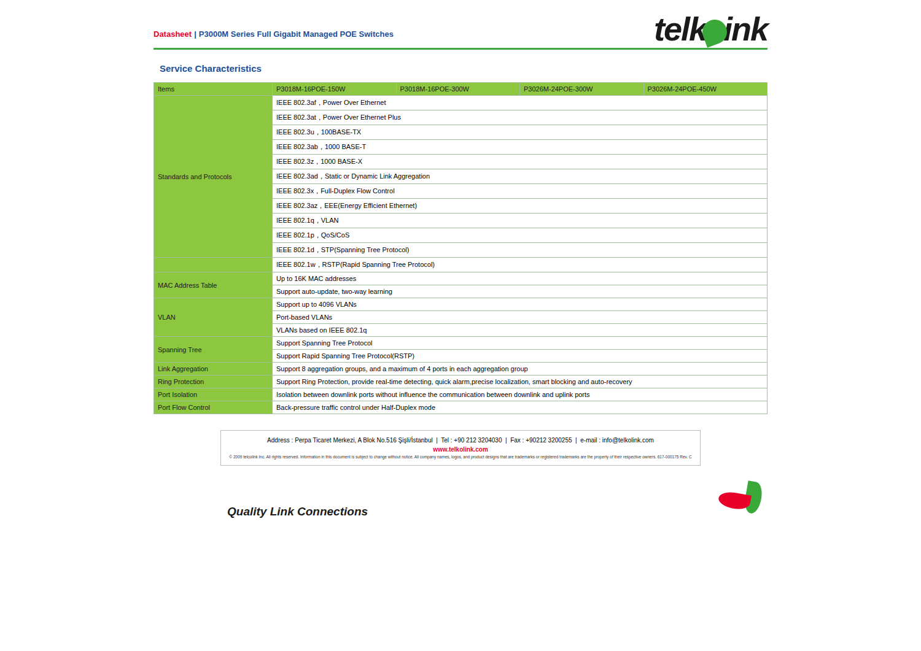Datasheet|P3000M Series Full Gigabit Managed POE Switches
telk ink
Service Characteristics
| Items | P3018M-16POE-150W | P3018M-16POE-300W | P3026M-24POE-300W | P3026M-24POE-450W |
| --- | --- | --- | --- | --- |
| Standards and Protocols | IEEE 802.3af，Power Over Ethernet |
| IEEE 802.3at，Power Over Ethernet Plus |
| IEEE 802.3u，100BASE-TX |
| IEEE 802.3ab，1000 BASE-T |
| IEEE 802.3z，1000 BASE-X |
| IEEE 802.3ad，Static or Dynamic Link Aggregation |
| IEEE 802.3x，Full-Duplex Flow Control |
| IEEE 802.3az，EEE(Energy Efficient Ethernet) |
| IEEE 802.1q，VLAN |
| IEEE 802.1p，QoS/CoS |
| IEEE 802.1d，STP(Spanning Tree Protocol) |
| | IEEE 802.1w，RSTP(Rapid Spanning Tree Protocol) |
| MAC Address Table | Up to 16K MAC addresses |
| Support auto-update, two-way learning |
| VLAN | Support up to 4096 VLANs |
| Port-based VLANs |
| VLANs based on IEEE 802.1q |
| Spanning Tree | Support Spanning Tree Protocol |
| Support Rapid Spanning Tree Protocol(RSTP) |
| Link Aggregation | Support 8 aggregation groups, and a maximum of 4 ports in each aggregation group |
| Ring Protection | Support Ring Protection, provide real-time detecting, quick alarm,precise localization, smart blocking and auto-recovery |
| Port Isolation | Isolation between downlink ports without influence the communication between downlink and uplink ports |
| Port Flow Control | Back-pressure traffic control under Half-Duplex mode |
Address : Perpa Ticaret Merkezi, A Blok No.516 Şişli/İstanbul | Tel : +90 212 3204030 | Fax : +90212 3200255 | e-mail : info@telkolink.com
www.telkolink.com
© 2009 telcolink Inc. All rights reserved. Information in this document is subject to change without notice. All company names, logos, and product designs that are trademarks or registered trademarks are the property of their respective owners. 617-000175 Rev. C
Quality Link Connections